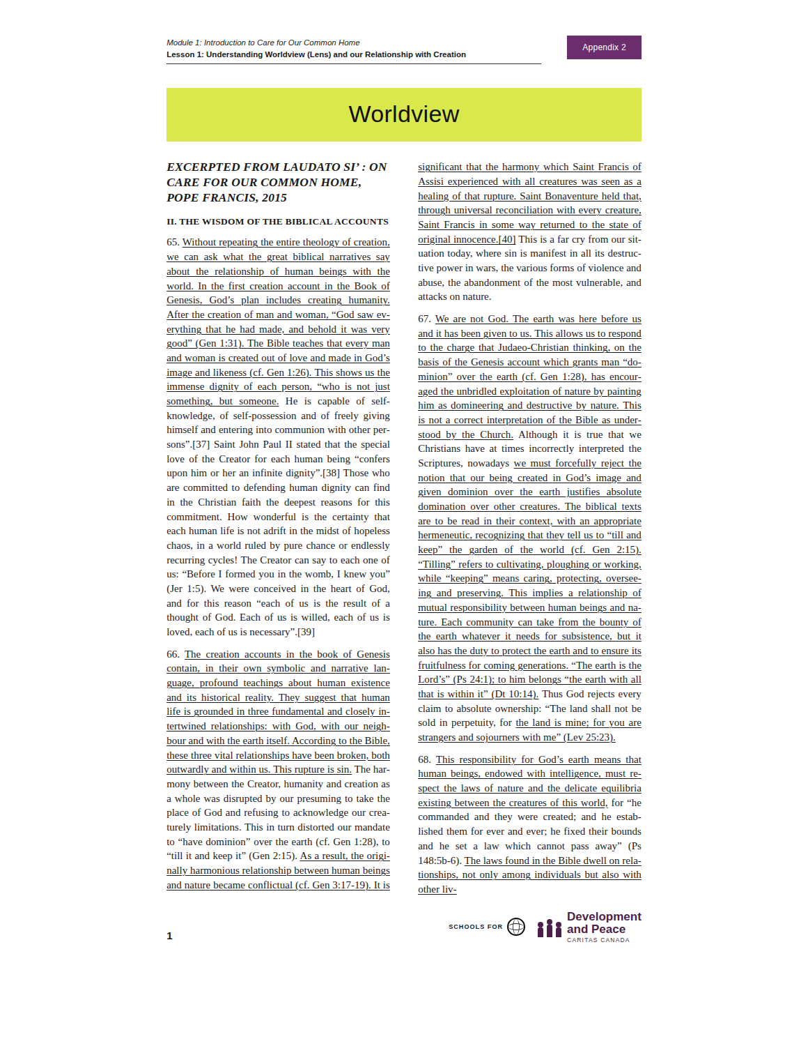Module 1: Introduction to Care for Our Common Home
Lesson 1: Understanding Worldview (Lens) and our Relationship with Creation
Appendix 2
Worldview
EXCERPTED FROM LAUDATO SI’ : ON CARE FOR OUR COMMON HOME, POPE FRANCIS, 2015
II. THE WISDOM OF THE BIBLICAL ACCOUNTS
65. Without repeating the entire theology of creation, we can ask what the great biblical narratives say about the relationship of human beings with the world. In the first creation account in the Book of Genesis, God’s plan includes creating humanity. After the creation of man and woman, “God saw everything that he had made, and behold it was very good” (Gen 1:31). The Bible teaches that every man and woman is created out of love and made in God’s image and likeness (cf. Gen 1:26). This shows us the immense dignity of each person, “who is not just something, but someone. He is capable of self-knowledge, of self-possession and of freely giving himself and entering into communion with other persons”.[37] Saint John Paul II stated that the special love of the Creator for each human being “confers upon him or her an infinite dignity”.[38] Those who are committed to defending human dignity can find in the Christian faith the deepest reasons for this commitment. How wonderful is the certainty that each human life is not adrift in the midst of hopeless chaos, in a world ruled by pure chance or endlessly recurring cycles! The Creator can say to each one of us: “Before I formed you in the womb, I knew you” (Jer 1:5). We were conceived in the heart of God, and for this reason “each of us is the result of a thought of God. Each of us is willed, each of us is loved, each of us is necessary”.[39]
66. The creation accounts in the book of Genesis contain, in their own symbolic and narrative language, profound teachings about human existence and its historical reality. They suggest that human life is grounded in three fundamental and closely intertwined relationships: with God, with our neighbour and with the earth itself. According to the Bible, these three vital relationships have been broken, both outwardly and within us. This rupture is sin. The harmony between the Creator, humanity and creation as a whole was disrupted by our presuming to take the place of God and refusing to acknowledge our creaturely limitations. This in turn distorted our mandate to “have dominion” over the earth (cf. Gen 1:28), to “till it and keep it” (Gen 2:15). As a result, the originally harmonious relationship between human beings and nature became conflictual (cf. Gen 3:17-19). It is significant that the harmony which Saint Francis of Assisi experienced with all creatures was seen as a healing of that rupture. Saint Bonaventure held that, through universal reconciliation with every creature, Saint Francis in some way returned to the state of original innocence.[40] This is a far cry from our situation today, where sin is manifest in all its destructive power in wars, the various forms of violence and abuse, the abandonment of the most vulnerable, and attacks on nature.
67. We are not God. The earth was here before us and it has been given to us. This allows us to respond to the charge that Judaeo-Christian thinking, on the basis of the Genesis account which grants man “dominion” over the earth (cf. Gen 1:28), has encouraged the unbridled exploitation of nature by painting him as domineering and destructive by nature. This is not a correct interpretation of the Bible as understood by the Church. Although it is true that we Christians have at times incorrectly interpreted the Scriptures, nowadays we must forcefully reject the notion that our being created in God’s image and given dominion over the earth justifies absolute domination over other creatures. The biblical texts are to be read in their context, with an appropriate hermeneutic, recognizing that they tell us to “till and keep” the garden of the world (cf. Gen 2:15). “Tilling” refers to cultivating, ploughing or working, while “keeping” means caring, protecting, overseeing and preserving. This implies a relationship of mutual responsibility between human beings and nature. Each community can take from the bounty of the earth whatever it needs for subsistence, but it also has the duty to protect the earth and to ensure its fruitfulness for coming generations. “The earth is the Lord’s” (Ps 24:1); to him belongs “the earth with all that is within it” (Dt 10:14). Thus God rejects every claim to absolute ownership: “The land shall not be sold in perpetuity, for the land is mine; for you are strangers and sojourners with me” (Lev 25:23).
68. This responsibility for God’s earth means that human beings, endowed with intelligence, must respect the laws of nature and the delicate equilibria existing between the creatures of this world, for “he commanded and they were created; and he established them for ever and ever; he fixed their bounds and he set a law which cannot pass away” (Ps 148:5b-6). The laws found in the Bible dwell on relationships, not only among individuals but also with other liv-
1
SCHOOLS FOR
Development
and Peace
CARITAS CANADA